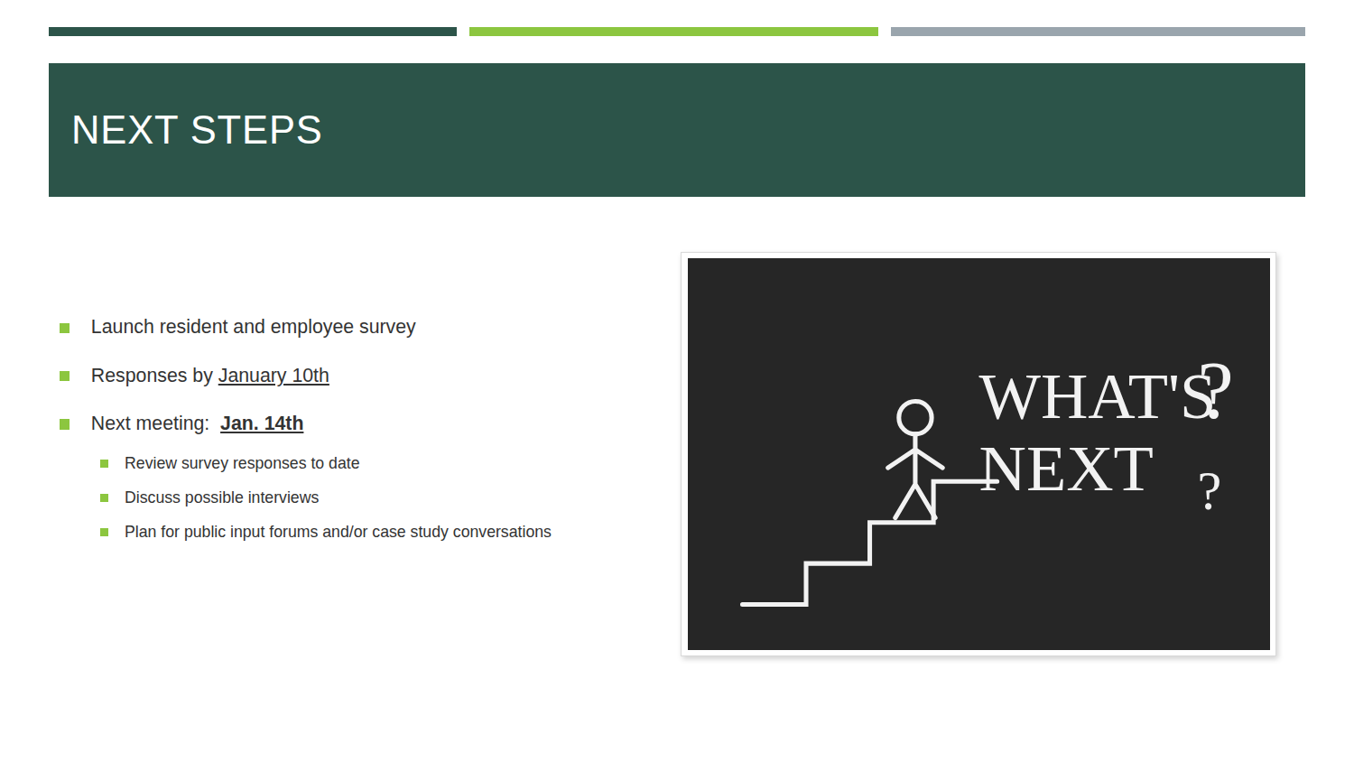Next Steps
Launch resident and employee survey
Responses by January 10th
Next meeting: Jan. 14th
Review survey responses to date
Discuss possible interviews
Plan for public input forums and/or case study conversations